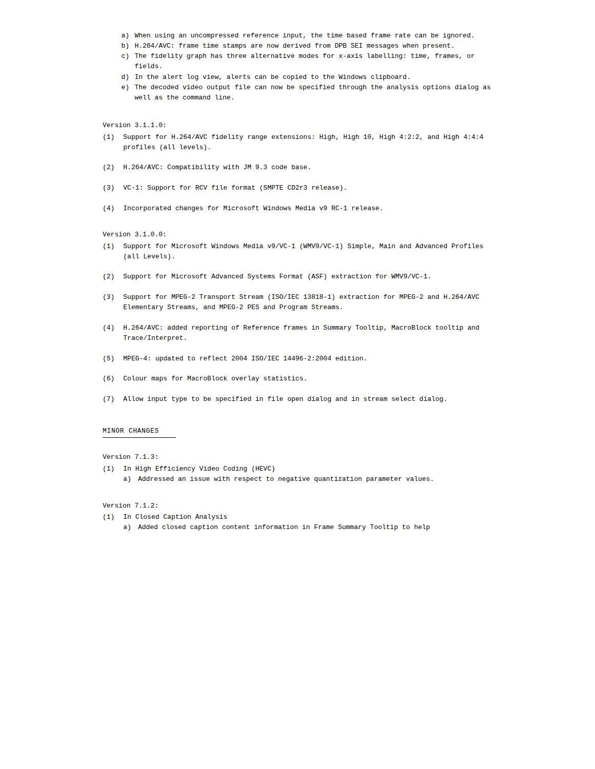a) When using an uncompressed reference input, the time based frame rate can be ignored.
b) H.264/AVC: frame time stamps are now derived from DPB SEI messages when present.
c) The fidelity graph has three alternative modes for x-axis labelling: time, frames, or fields.
d) In the alert log view, alerts can be copied to the Windows clipboard.
e) The decoded video output file can now be specified through the analysis options dialog as well as the command line.
Version 3.1.1.0:
(1) Support for H.264/AVC fidelity range extensions: High, High 10, High 4:2:2, and High 4:4:4 profiles (all levels).
(2) H.264/AVC: Compatibility with JM 9.3 code base.
(3) VC-1: Support for RCV file format (SMPTE CD2r3 release).
(4) Incorporated changes for Microsoft Windows Media v9 RC-1 release.
Version 3.1.0.0:
(1) Support for Microsoft Windows Media v9/VC-1 (WMV9/VC-1) Simple, Main and Advanced Profiles (all Levels).
(2) Support for Microsoft Advanced Systems Format (ASF) extraction for WMV9/VC-1.
(3) Support for MPEG-2 Transport Stream (ISO/IEC 13818-1) extraction for MPEG-2 and H.264/AVC Elementary Streams, and MPEG-2 PES and Program Streams.
(4) H.264/AVC: added reporting of Reference frames in Summary Tooltip, MacroBlock tooltip and Trace/Interpret.
(5) MPEG-4: updated to reflect 2004 ISO/IEC 14496-2:2004 edition.
(6) Colour maps for MacroBlock overlay statistics.
(7) Allow input type to be specified in file open dialog and in stream select dialog.
MINOR CHANGES
Version 7.1.3:
(1) In High Efficiency Video Coding (HEVC)
a) Addressed an issue with respect to negative quantization parameter values.
Version 7.1.2:
(1) In Closed Caption Analysis
a) Added closed caption content information in Frame Summary Tooltip to help